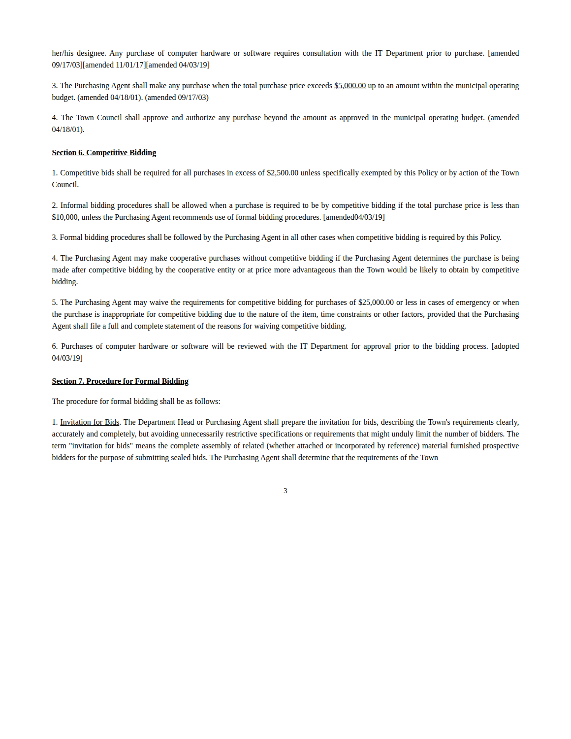her/his designee. Any purchase of computer hardware or software requires consultation with the IT Department prior to purchase. [amended 09/17/03][amended 11/01/17][amended 04/03/19]
3. The Purchasing Agent shall make any purchase when the total purchase price exceeds $5,000.00 up to an amount within the municipal operating budget. (amended 04/18/01). (amended 09/17/03)
4. The Town Council shall approve and authorize any purchase beyond the amount as approved in the municipal operating budget. (amended 04/18/01).
Section 6. Competitive Bidding
1. Competitive bids shall be required for all purchases in excess of $2,500.00 unless specifically exempted by this Policy or by action of the Town Council.
2. Informal bidding procedures shall be allowed when a purchase is required to be by competitive bidding if the total purchase price is less than $10,000, unless the Purchasing Agent recommends use of formal bidding procedures. [amended04/03/19]
3. Formal bidding procedures shall be followed by the Purchasing Agent in all other cases when competitive bidding is required by this Policy.
4. The Purchasing Agent may make cooperative purchases without competitive bidding if the Purchasing Agent determines the purchase is being made after competitive bidding by the cooperative entity or at price more advantageous than the Town would be likely to obtain by competitive bidding.
5. The Purchasing Agent may waive the requirements for competitive bidding for purchases of $25,000.00 or less in cases of emergency or when the purchase is inappropriate for competitive bidding due to the nature of the item, time constraints or other factors, provided that the Purchasing Agent shall file a full and complete statement of the reasons for waiving competitive bidding.
6. Purchases of computer hardware or software will be reviewed with the IT Department for approval prior to the bidding process. [adopted 04/03/19]
Section 7. Procedure for Formal Bidding
The procedure for formal bidding shall be as follows:
1. Invitation for Bids. The Department Head or Purchasing Agent shall prepare the invitation for bids, describing the Town's requirements clearly, accurately and completely, but avoiding unnecessarily restrictive specifications or requirements that might unduly limit the number of bidders. The term "invitation for bids" means the complete assembly of related (whether attached or incorporated by reference) material furnished prospective bidders for the purpose of submitting sealed bids. The Purchasing Agent shall determine that the requirements of the Town
3